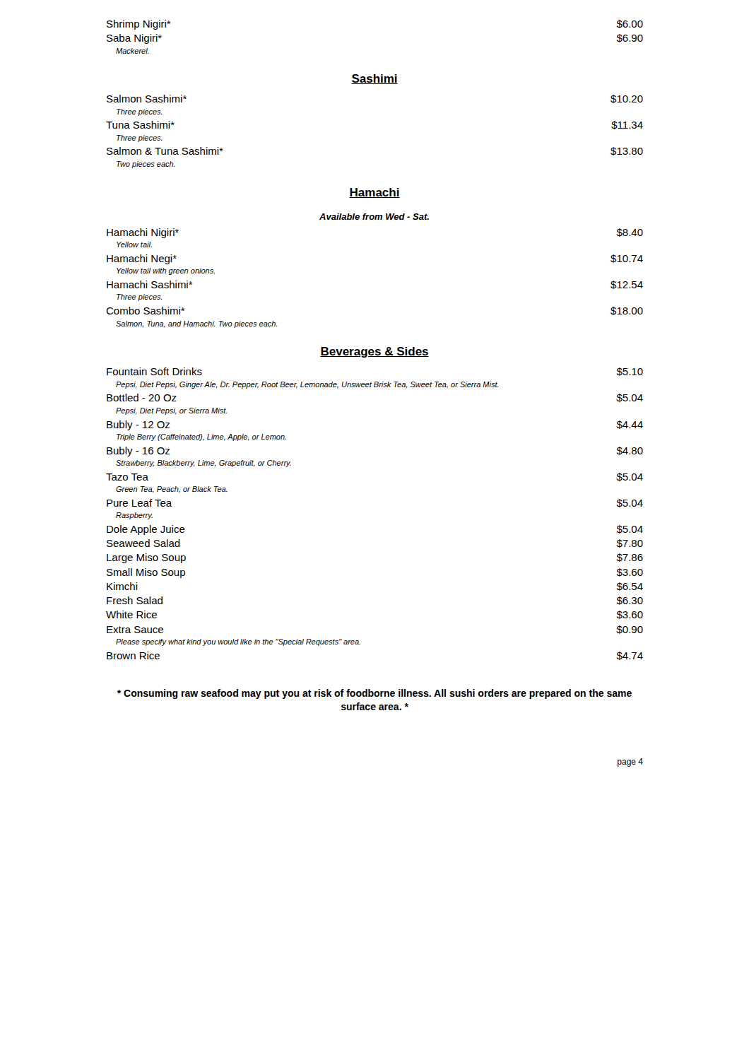Shrimp Nigiri*$6.00
Saba Nigiri*$6.90
Mackerel.
Sashimi
Salmon Sashimi*$10.20
Three pieces.
Tuna Sashimi*$11.34
Three pieces.
Salmon & Tuna Sashimi*$13.80
Two pieces each.
Hamachi
Available from Wed - Sat.
Hamachi Nigiri*$8.40
Yellow tail.
Hamachi Negi*$10.74
Yellow tail with green onions.
Hamachi Sashimi*$12.54
Three pieces.
Combo Sashimi*$18.00
Salmon, Tuna, and Hamachi. Two pieces each.
Beverages & Sides
Fountain Soft Drinks$5.10
Pepsi, Diet Pepsi, Ginger Ale, Dr. Pepper, Root Beer, Lemonade, Unsweet Brisk Tea, Sweet Tea, or Sierra Mist.
Bottled - 20 Oz$5.04
Pepsi, Diet Pepsi, or Sierra Mist.
Bubly - 12 Oz$4.44
Triple Berry (Caffeinated), Lime, Apple, or Lemon.
Bubly - 16 Oz$4.80
Strawberry, Blackberry, Lime, Grapefruit, or Cherry.
Tazo Tea$5.04
Green Tea, Peach, or Black Tea.
Pure Leaf Tea$5.04
Raspberry.
Dole Apple Juice$5.04
Seaweed Salad$7.80
Large Miso Soup$7.86
Small Miso Soup$3.60
Kimchi$6.54
Fresh Salad$6.30
White Rice$3.60
Extra Sauce$0.90
Please specify what kind you would like in the "Special Requests" area.
Brown Rice$4.74
* Consuming raw seafood may put you at risk of foodborne illness. All sushi orders are prepared on the same surface area. *
page 4